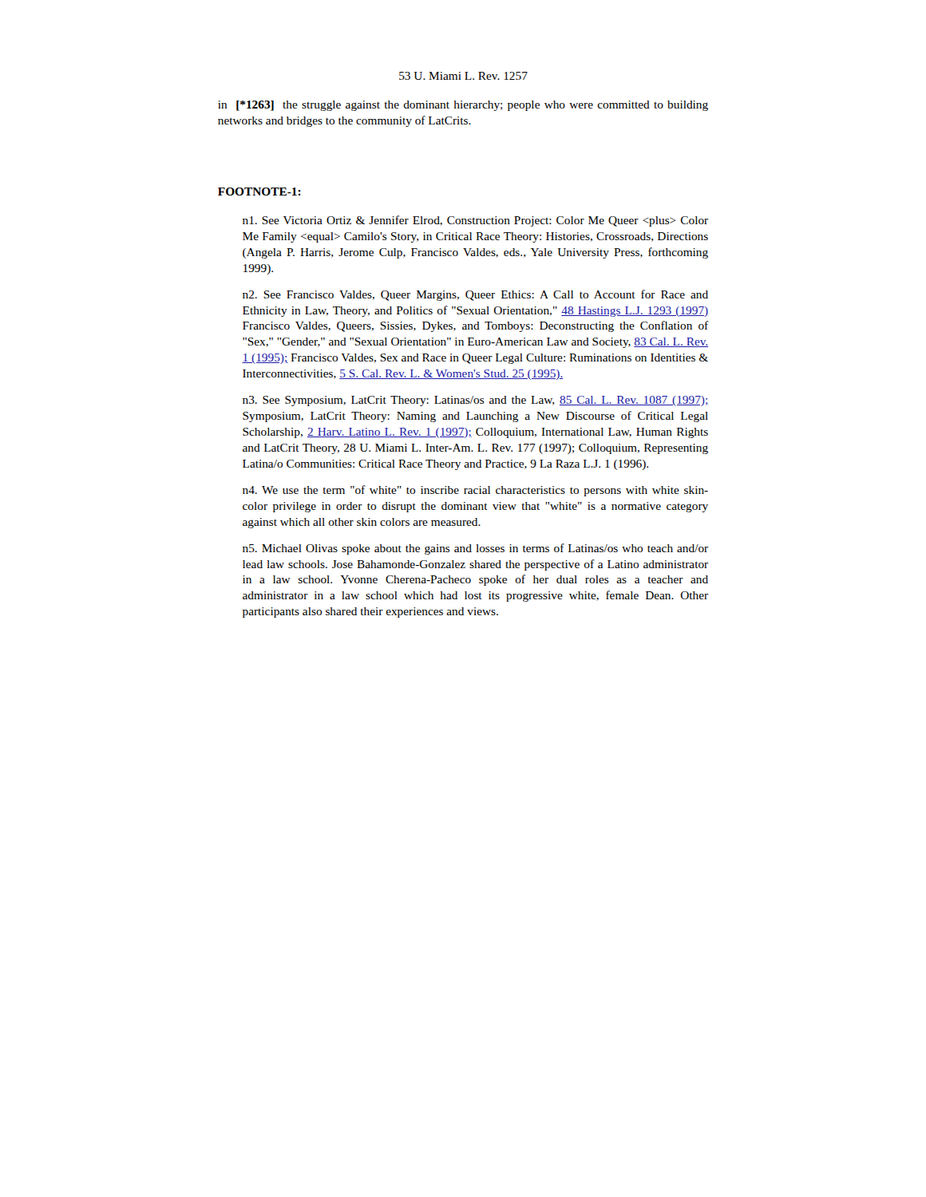53 U. Miami L. Rev. 1257
in [*1263] the struggle against the dominant hierarchy; people who were committed to building networks and bridges to the community of LatCrits.
FOOTNOTE-1:
n1. See Victoria Ortiz & Jennifer Elrod, Construction Project: Color Me Queer <plus> Color Me Family <equal> Camilo's Story, in Critical Race Theory: Histories, Crossroads, Directions (Angela P. Harris, Jerome Culp, Francisco Valdes, eds., Yale University Press, forthcoming 1999).
n2. See Francisco Valdes, Queer Margins, Queer Ethics: A Call to Account for Race and Ethnicity in Law, Theory, and Politics of "Sexual Orientation," 48 Hastings L.J. 1293 (1997) Francisco Valdes, Queers, Sissies, Dykes, and Tomboys: Deconstructing the Conflation of "Sex," "Gender," and "Sexual Orientation" in Euro-American Law and Society, 83 Cal. L. Rev. 1 (1995); Francisco Valdes, Sex and Race in Queer Legal Culture: Ruminations on Identities & Interconnectivities, 5 S. Cal. Rev. L. & Women's Stud. 25 (1995).
n3. See Symposium, LatCrit Theory: Latinas/os and the Law, 85 Cal. L. Rev. 1087 (1997); Symposium, LatCrit Theory: Naming and Launching a New Discourse of Critical Legal Scholarship, 2 Harv. Latino L. Rev. 1 (1997); Colloquium, International Law, Human Rights and LatCrit Theory, 28 U. Miami L. Inter-Am. L. Rev. 177 (1997); Colloquium, Representing Latina/o Communities: Critical Race Theory and Practice, 9 La Raza L.J. 1 (1996).
n4. We use the term "of white" to inscribe racial characteristics to persons with white skin-color privilege in order to disrupt the dominant view that "white" is a normative category against which all other skin colors are measured.
n5. Michael Olivas spoke about the gains and losses in terms of Latinas/os who teach and/or lead law schools. Jose Bahamonde-Gonzalez shared the perspective of a Latino administrator in a law school. Yvonne Cherena-Pacheco spoke of her dual roles as a teacher and administrator in a law school which had lost its progressive white, female Dean. Other participants also shared their experiences and views.